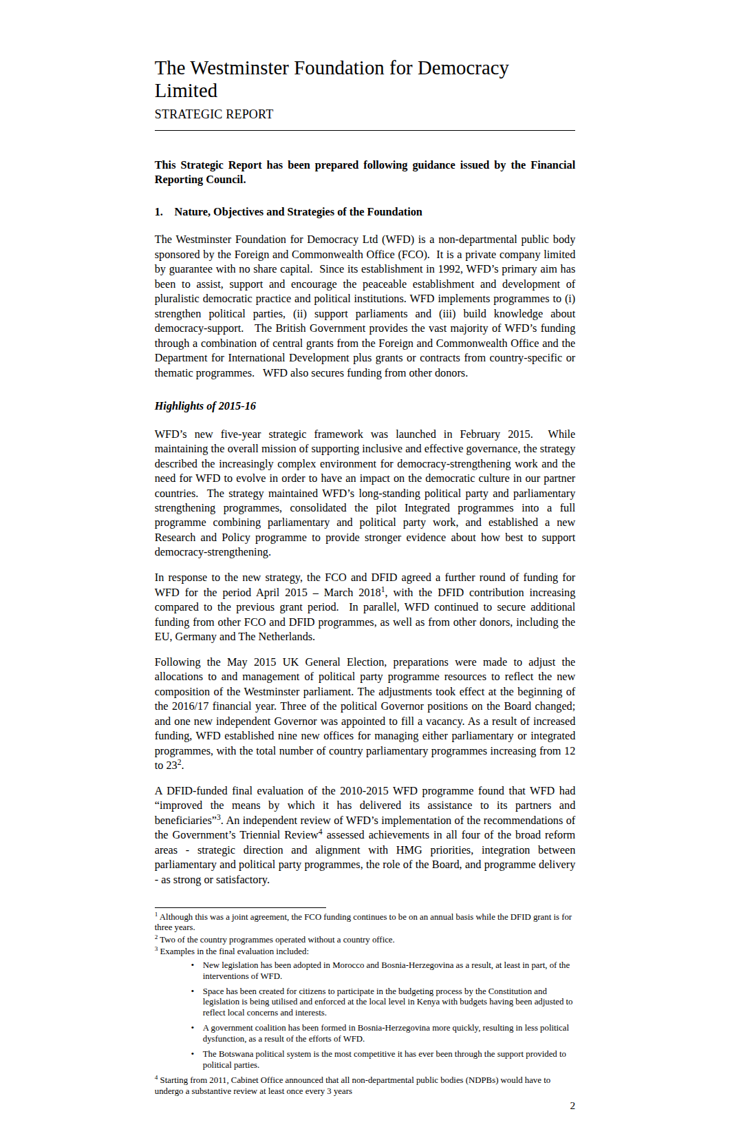The Westminster Foundation for Democracy Limited
STRATEGIC REPORT
This Strategic Report has been prepared following guidance issued by the Financial Reporting Council.
1. Nature, Objectives and Strategies of the Foundation
The Westminster Foundation for Democracy Ltd (WFD) is a non-departmental public body sponsored by the Foreign and Commonwealth Office (FCO). It is a private company limited by guarantee with no share capital. Since its establishment in 1992, WFD’s primary aim has been to assist, support and encourage the peaceable establishment and development of pluralistic democratic practice and political institutions. WFD implements programmes to (i) strengthen political parties, (ii) support parliaments and (iii) build knowledge about democracy-support. The British Government provides the vast majority of WFD’s funding through a combination of central grants from the Foreign and Commonwealth Office and the Department for International Development plus grants or contracts from country-specific or thematic programmes. WFD also secures funding from other donors.
Highlights of 2015-16
WFD’s new five-year strategic framework was launched in February 2015. While maintaining the overall mission of supporting inclusive and effective governance, the strategy described the increasingly complex environment for democracy-strengthening work and the need for WFD to evolve in order to have an impact on the democratic culture in our partner countries. The strategy maintained WFD’s long-standing political party and parliamentary strengthening programmes, consolidated the pilot Integrated programmes into a full programme combining parliamentary and political party work, and established a new Research and Policy programme to provide stronger evidence about how best to support democracy-strengthening.
In response to the new strategy, the FCO and DFID agreed a further round of funding for WFD for the period April 2015 – March 20181, with the DFID contribution increasing compared to the previous grant period. In parallel, WFD continued to secure additional funding from other FCO and DFID programmes, as well as from other donors, including the EU, Germany and The Netherlands.
Following the May 2015 UK General Election, preparations were made to adjust the allocations to and management of political party programme resources to reflect the new composition of the Westminster parliament. The adjustments took effect at the beginning of the 2016/17 financial year. Three of the political Governor positions on the Board changed; and one new independent Governor was appointed to fill a vacancy. As a result of increased funding, WFD established nine new offices for managing either parliamentary or integrated programmes, with the total number of country parliamentary programmes increasing from 12 to 232.
A DFID-funded final evaluation of the 2010-2015 WFD programme found that WFD had “improved the means by which it has delivered its assistance to its partners and beneficiaries”3. An independent review of WFD’s implementation of the recommendations of the Government’s Triennial Review4 assessed achievements in all four of the broad reform areas - strategic direction and alignment with HMG priorities, integration between parliamentary and political party programmes, the role of the Board, and programme delivery - as strong or satisfactory.
1 Although this was a joint agreement, the FCO funding continues to be on an annual basis while the DFID grant is for three years.
2 Two of the country programmes operated without a country office.
3 Examples in the final evaluation included:
New legislation has been adopted in Morocco and Bosnia-Herzegovina as a result, at least in part, of the interventions of WFD.
Space has been created for citizens to participate in the budgeting process by the Constitution and legislation is being utilised and enforced at the local level in Kenya with budgets having been adjusted to reflect local concerns and interests.
A government coalition has been formed in Bosnia-Herzegovina more quickly, resulting in less political dysfunction, as a result of the efforts of WFD.
The Botswana political system is the most competitive it has ever been through the support provided to political parties.
4 Starting from 2011, Cabinet Office announced that all non-departmental public bodies (NDPBs) would have to undergo a substantive review at least once every 3 years
2